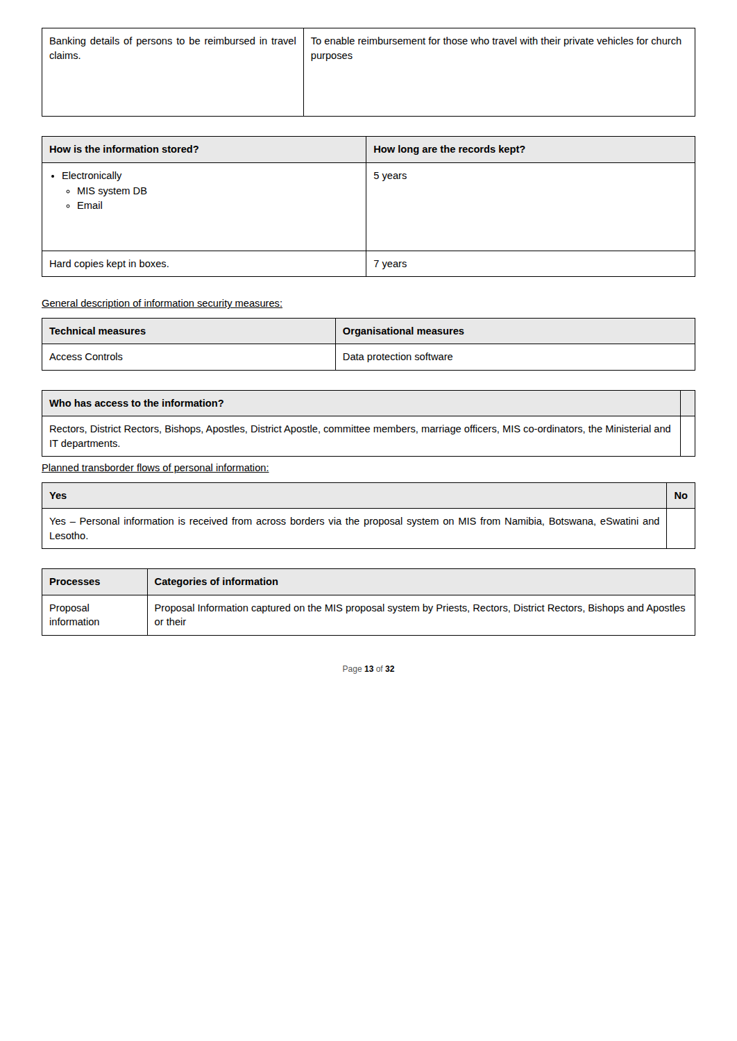| Banking details of persons to be reimbursed in travel claims. | To enable reimbursement for those who travel with their private vehicles for church purposes |
| How is the information stored? | How long are the records kept? |
| --- | --- |
| Electronically MIS system DB Email | 5 years |
| Hard copies kept in boxes. | 7 years |
General description of information security measures:
| Technical measures | Organisational measures |
| --- | --- |
| Access Controls | Data protection software |
| Who has access to the information? | |
| --- | --- |
| Rectors, District Rectors, Bishops, Apostles, District Apostle, committee members, marriage officers, MIS co-ordinators, the Ministerial and IT departments. | |
Planned transborder flows of personal information:
| Yes | No |
| --- | --- |
| Yes – Personal information is received from across borders via the proposal system on MIS from Namibia, Botswana, eSwatini and Lesotho. | |
| Processes | Categories of information |
| --- | --- |
| Proposal information | Proposal Information captured on the MIS proposal system by Priests, Rectors, District Rectors, Bishops and Apostles or their |
Page 13 of 32